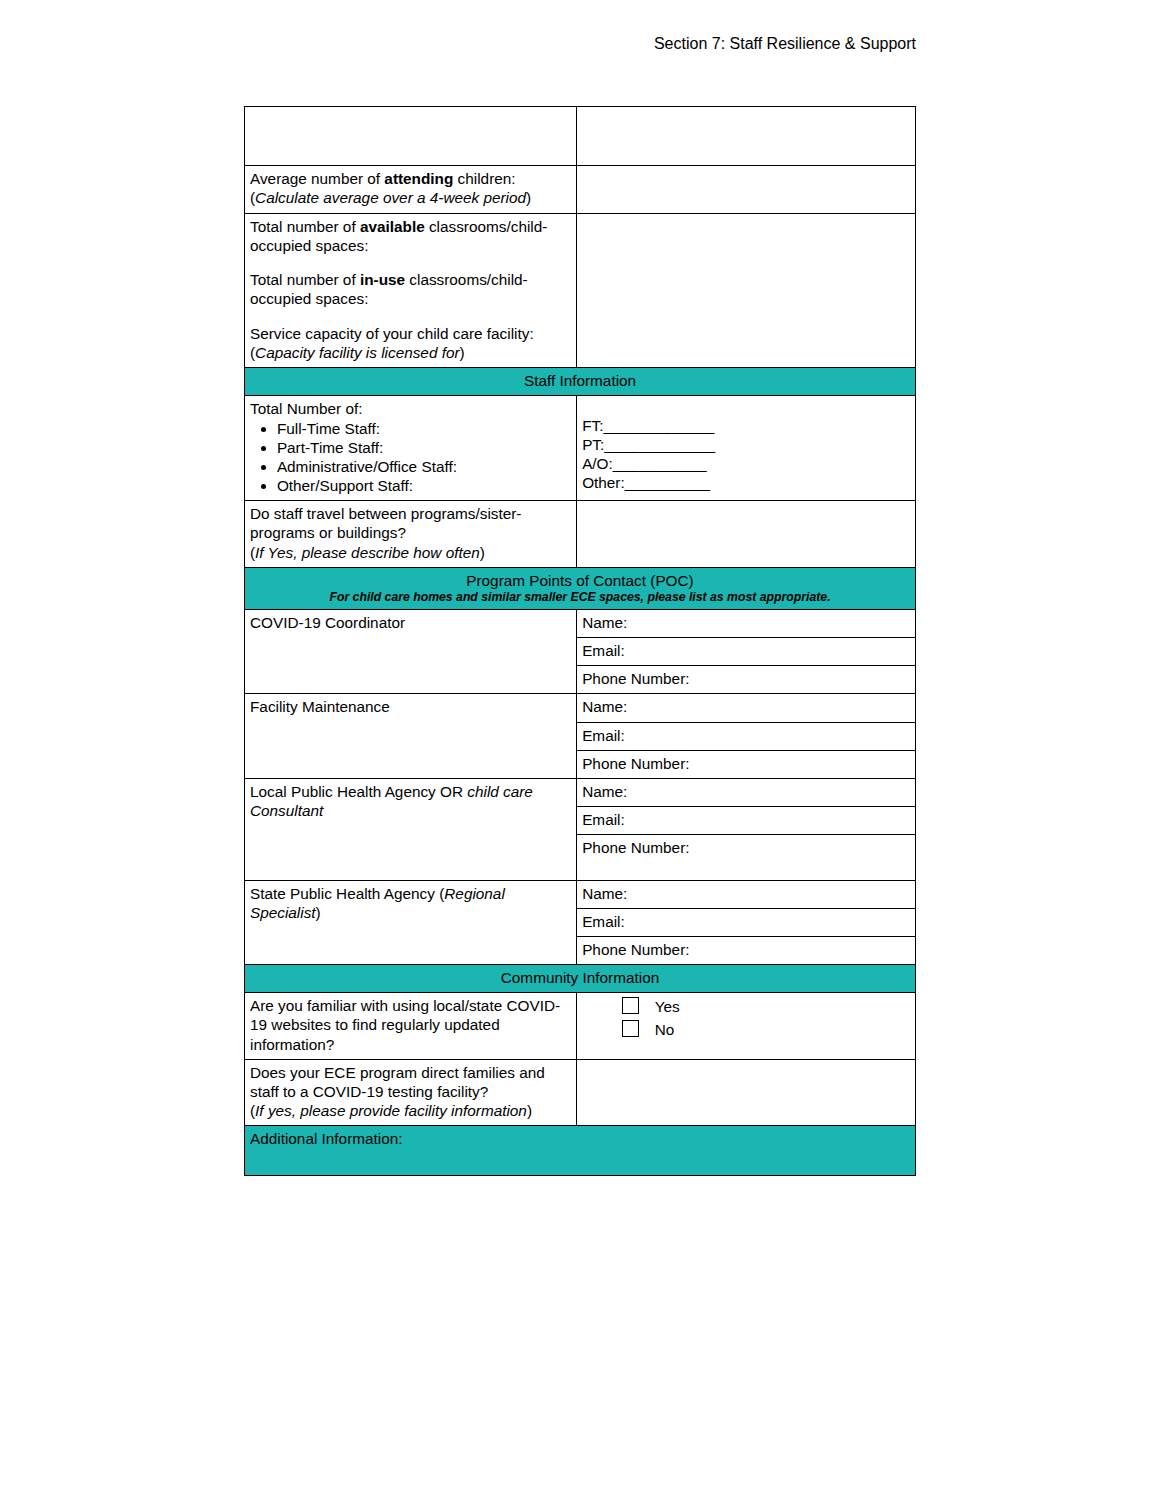Section 7: Staff Resilience & Support
| Average number of attending children: ( Calculate average over a 4-week period ) | |
| Total number of available classrooms/child-occupied spaces: Total number of in-use classrooms/child-occupied spaces: Service capacity of your child care facility: ( Capacity facility is licensed for ) | |
| Staff Information |
| Total Number of: Full-Time Staff: Part-Time Staff: Administrative/Office Staff: Other/Support Staff: | FT: _____________ PT: _____________ A/O: ___________ Other: __________ |
| Do staff travel between programs/sister-programs or buildings? ( If Yes, please describe how often ) | |
| Program Points of Contact (POC) For child care homes and similar smaller ECE spaces, please list as most appropriate. |
| COVID-19 Coordinator | Name: |
| Email: |
| Phone Number: |
| Facility Maintenance | Name: |
| Email: |
| Phone Number: |
| Local Public Health Agency OR child care Consultant | Name: |
| Email: |
| Phone Number: |
| State Public Health Agency ( Regional Specialist ) | Name: |
| Email: |
| Phone Number: |
| Community Information |
| Are you familiar with using local/state COVID-19 websites to find regularly updated information? | Yes No |
| Does your ECE program direct families and staff to a COVID-19 testing facility? ( If yes, please provide facility information ) | |
| Additional Information: |